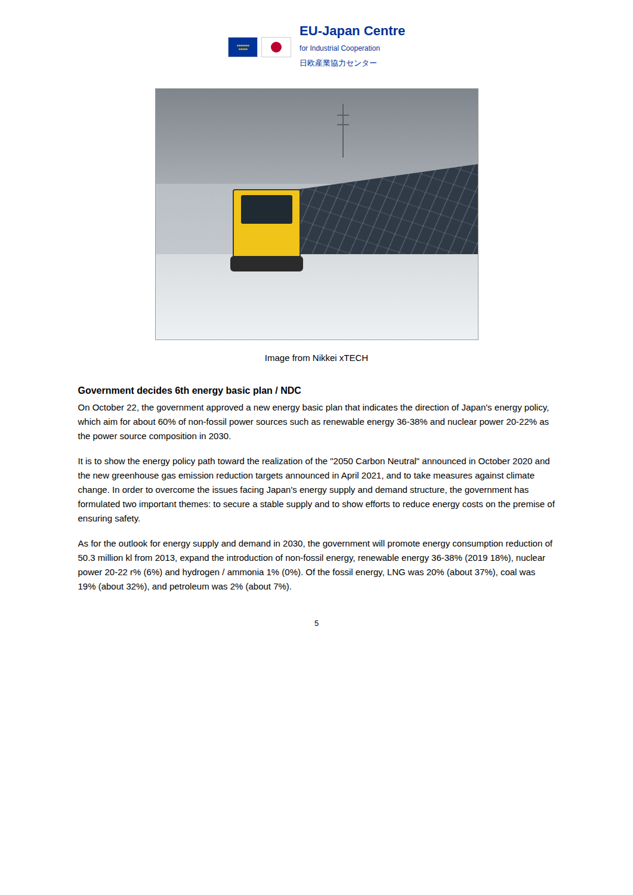EU-Japan Centre
for Industrial Cooperation
日欧産業協力センター
Image from Nikkei xTECH
Government decides 6th energy basic plan / NDC
On October 22, the government approved a new energy basic plan that indicates the direction of Japan's energy policy, which aim for about 60% of non-fossil power sources such as renewable energy 36-38% and nuclear power 20-22% as the power source composition in 2030.
It is to show the energy policy path toward the realization of the "2050 Carbon Neutral" announced in October 2020 and the new greenhouse gas emission reduction targets announced in April 2021, and to take measures against climate change. In order to overcome the issues facing Japan's energy supply and demand structure, the government has formulated two important themes: to secure a stable supply and to show efforts to reduce energy costs on the premise of ensuring safety.
As for the outlook for energy supply and demand in 2030, the government will promote energy consumption reduction of 50.3 million kl from 2013, expand the introduction of non-fossil energy, renewable energy 36-38% (2019 18%), nuclear power 20-22 r% (6%) and hydrogen / ammonia 1% (0%). Of the fossil energy, LNG was 20% (about 37%), coal was 19% (about 32%), and petroleum was 2% (about 7%).
5